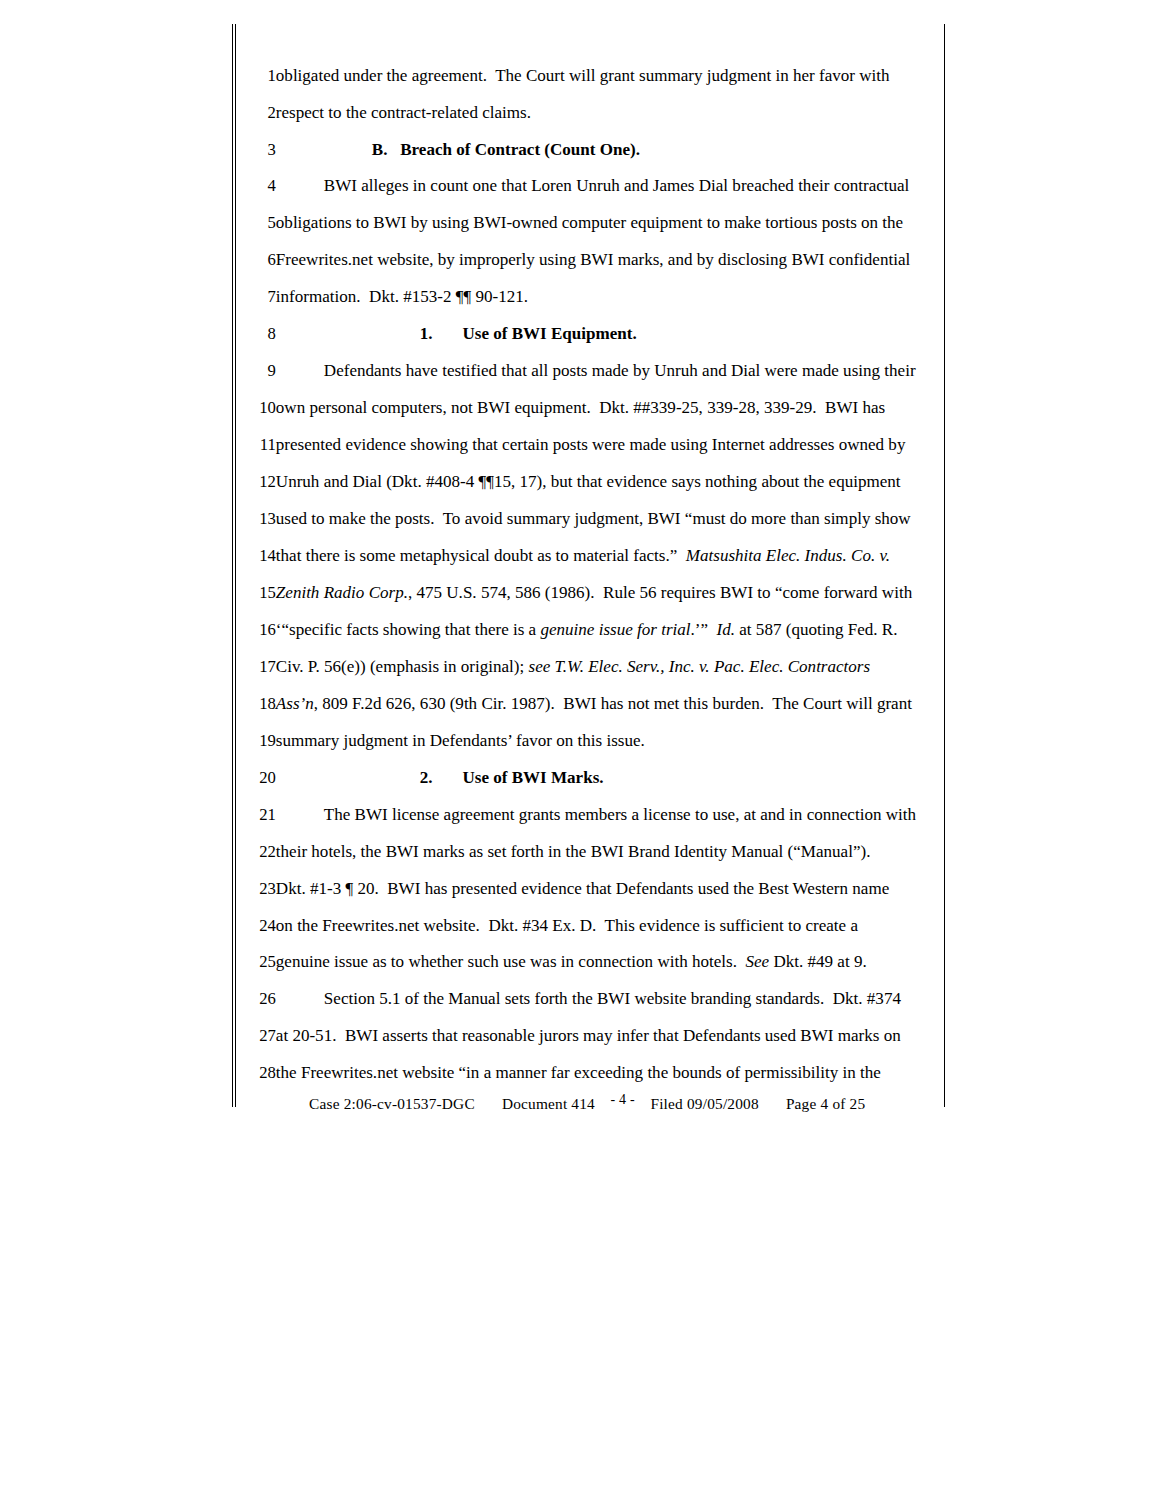| 1 | obligated under the agreement. The Court will grant summary judgment in her favor with |
| 2 | respect to the contract-related claims. |
| 3 | B. Breach of Contract (Count One). |
| 4 | BWI alleges in count one that Loren Unruh and James Dial breached their contractual |
| 5 | obligations to BWI by using BWI-owned computer equipment to make tortious posts on the |
| 6 | Freewrites.net website, by improperly using BWI marks, and by disclosing BWI confidential |
| 7 | information. Dkt. #153-2 ¶¶ 90-121. |
| 8 | 1. Use of BWI Equipment. |
| 9 | Defendants have testified that all posts made by Unruh and Dial were made using their |
| 10 | own personal computers, not BWI equipment. Dkt. ##339-25, 339-28, 339-29. BWI has |
| 11 | presented evidence showing that certain posts were made using Internet addresses owned by |
| 12 | Unruh and Dial (Dkt. #408-4 ¶¶15, 17), but that evidence says nothing about the equipment |
| 13 | used to make the posts. To avoid summary judgment, BWI “must do more than simply show |
| 14 | that there is some metaphysical doubt as to material facts.” Matsushita Elec. Indus. Co. v. |
| 15 | Zenith Radio Corp. , 475 U.S. 574, 586 (1986). Rule 56 requires BWI to “come forward with |
| 16 | ‘“specific facts showing that there is a genuine issue for trial .’” Id. at 587 (quoting Fed. R. |
| 17 | Civ. P. 56(e)) (emphasis in original); see T.W. Elec. Serv., Inc. v. Pac. Elec. Contractors |
| 18 | Ass’n , 809 F.2d 626, 630 (9th Cir. 1987). BWI has not met this burden. The Court will grant |
| 19 | summary judgment in Defendants’ favor on this issue. |
| 20 | 2. Use of BWI Marks. |
| 21 | The BWI license agreement grants members a license to use, at and in connection with |
| 22 | their hotels, the BWI marks as set forth in the BWI Brand Identity Manual (“Manual”). |
| 23 | Dkt. #1-3 ¶ 20. BWI has presented evidence that Defendants used the Best Western name |
| 24 | on the Freewrites.net website. Dkt. #34 Ex. D. This evidence is sufficient to create a |
| 25 | genuine issue as to whether such use was in connection with hotels. See Dkt. #49 at 9. |
| 26 | Section 5.1 of the Manual sets forth the BWI website branding standards. Dkt. #374 |
| 27 | at 20-51. BWI asserts that reasonable jurors may infer that Defendants used BWI marks on |
| 28 | the Freewrites.net website “in a manner far exceeding the bounds of permissibility in the |
Case 2:06-cv-01537-DGC Document 414 - 4 - Filed 09/05/2008 Page 4 of 25